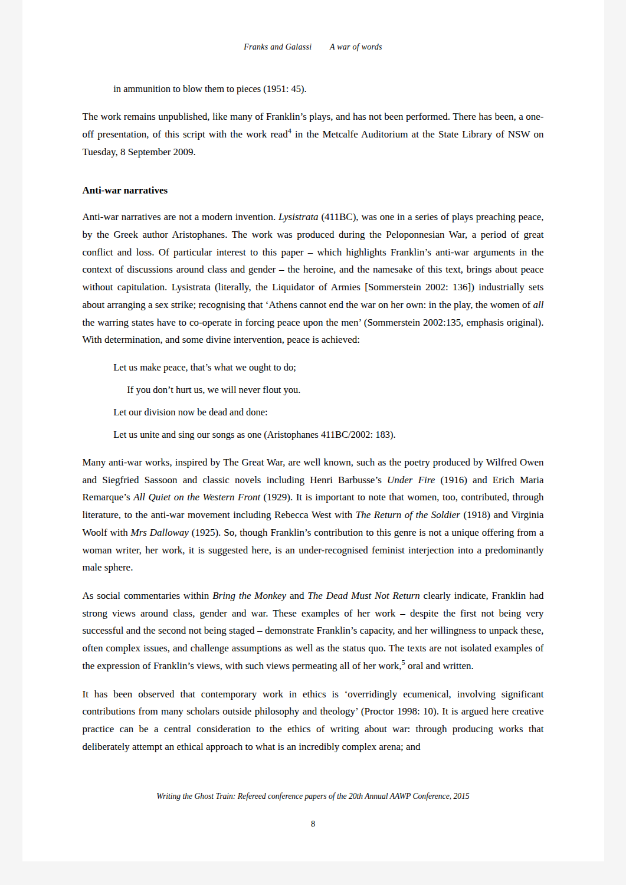Franks and Galassi A war of words
in ammunition to blow them to pieces (1951: 45).
The work remains unpublished, like many of Franklin’s plays, and has not been performed. There has been, a one-off presentation, of this script with the work read4 in the Metcalfe Auditorium at the State Library of NSW on Tuesday, 8 September 2009.
Anti-war narratives
Anti-war narratives are not a modern invention. Lysistrata (411BC), was one in a series of plays preaching peace, by the Greek author Aristophanes. The work was produced during the Peloponnesian War, a period of great conflict and loss. Of particular interest to this paper – which highlights Franklin’s anti-war arguments in the context of discussions around class and gender – the heroine, and the namesake of this text, brings about peace without capitulation. Lysistrata (literally, the Liquidator of Armies [Sommerstein 2002: 136]) industrially sets about arranging a sex strike; recognising that ‘Athens cannot end the war on her own: in the play, the women of all the warring states have to co-operate in forcing peace upon the men’ (Sommerstein 2002:135, emphasis original). With determination, and some divine intervention, peace is achieved:
Let us make peace, that’s what we ought to do;
If you don’t hurt us, we will never flout you.
Let our division now be dead and done:
Let us unite and sing our songs as one (Aristophanes 411BC/2002: 183).
Many anti-war works, inspired by The Great War, are well known, such as the poetry produced by Wilfred Owen and Siegfried Sassoon and classic novels including Henri Barbusse’s Under Fire (1916) and Erich Maria Remarque’s All Quiet on the Western Front (1929). It is important to note that women, too, contributed, through literature, to the anti-war movement including Rebecca West with The Return of the Soldier (1918) and Virginia Woolf with Mrs Dalloway (1925). So, though Franklin’s contribution to this genre is not a unique offering from a woman writer, her work, it is suggested here, is an under-recognised feminist interjection into a predominantly male sphere.
As social commentaries within Bring the Monkey and The Dead Must Not Return clearly indicate, Franklin had strong views around class, gender and war. These examples of her work – despite the first not being very successful and the second not being staged – demonstrate Franklin’s capacity, and her willingness to unpack these, often complex issues, and challenge assumptions as well as the status quo. The texts are not isolated examples of the expression of Franklin’s views, with such views permeating all of her work,5 oral and written.
It has been observed that contemporary work in ethics is ‘overridingly ecumenical, involving significant contributions from many scholars outside philosophy and theology’ (Proctor 1998: 10). It is argued here creative practice can be a central consideration to the ethics of writing about war: through producing works that deliberately attempt an ethical approach to what is an incredibly complex arena; and
Writing the Ghost Train: Refereed conference papers of the 20th Annual AAWP Conference, 2015 8